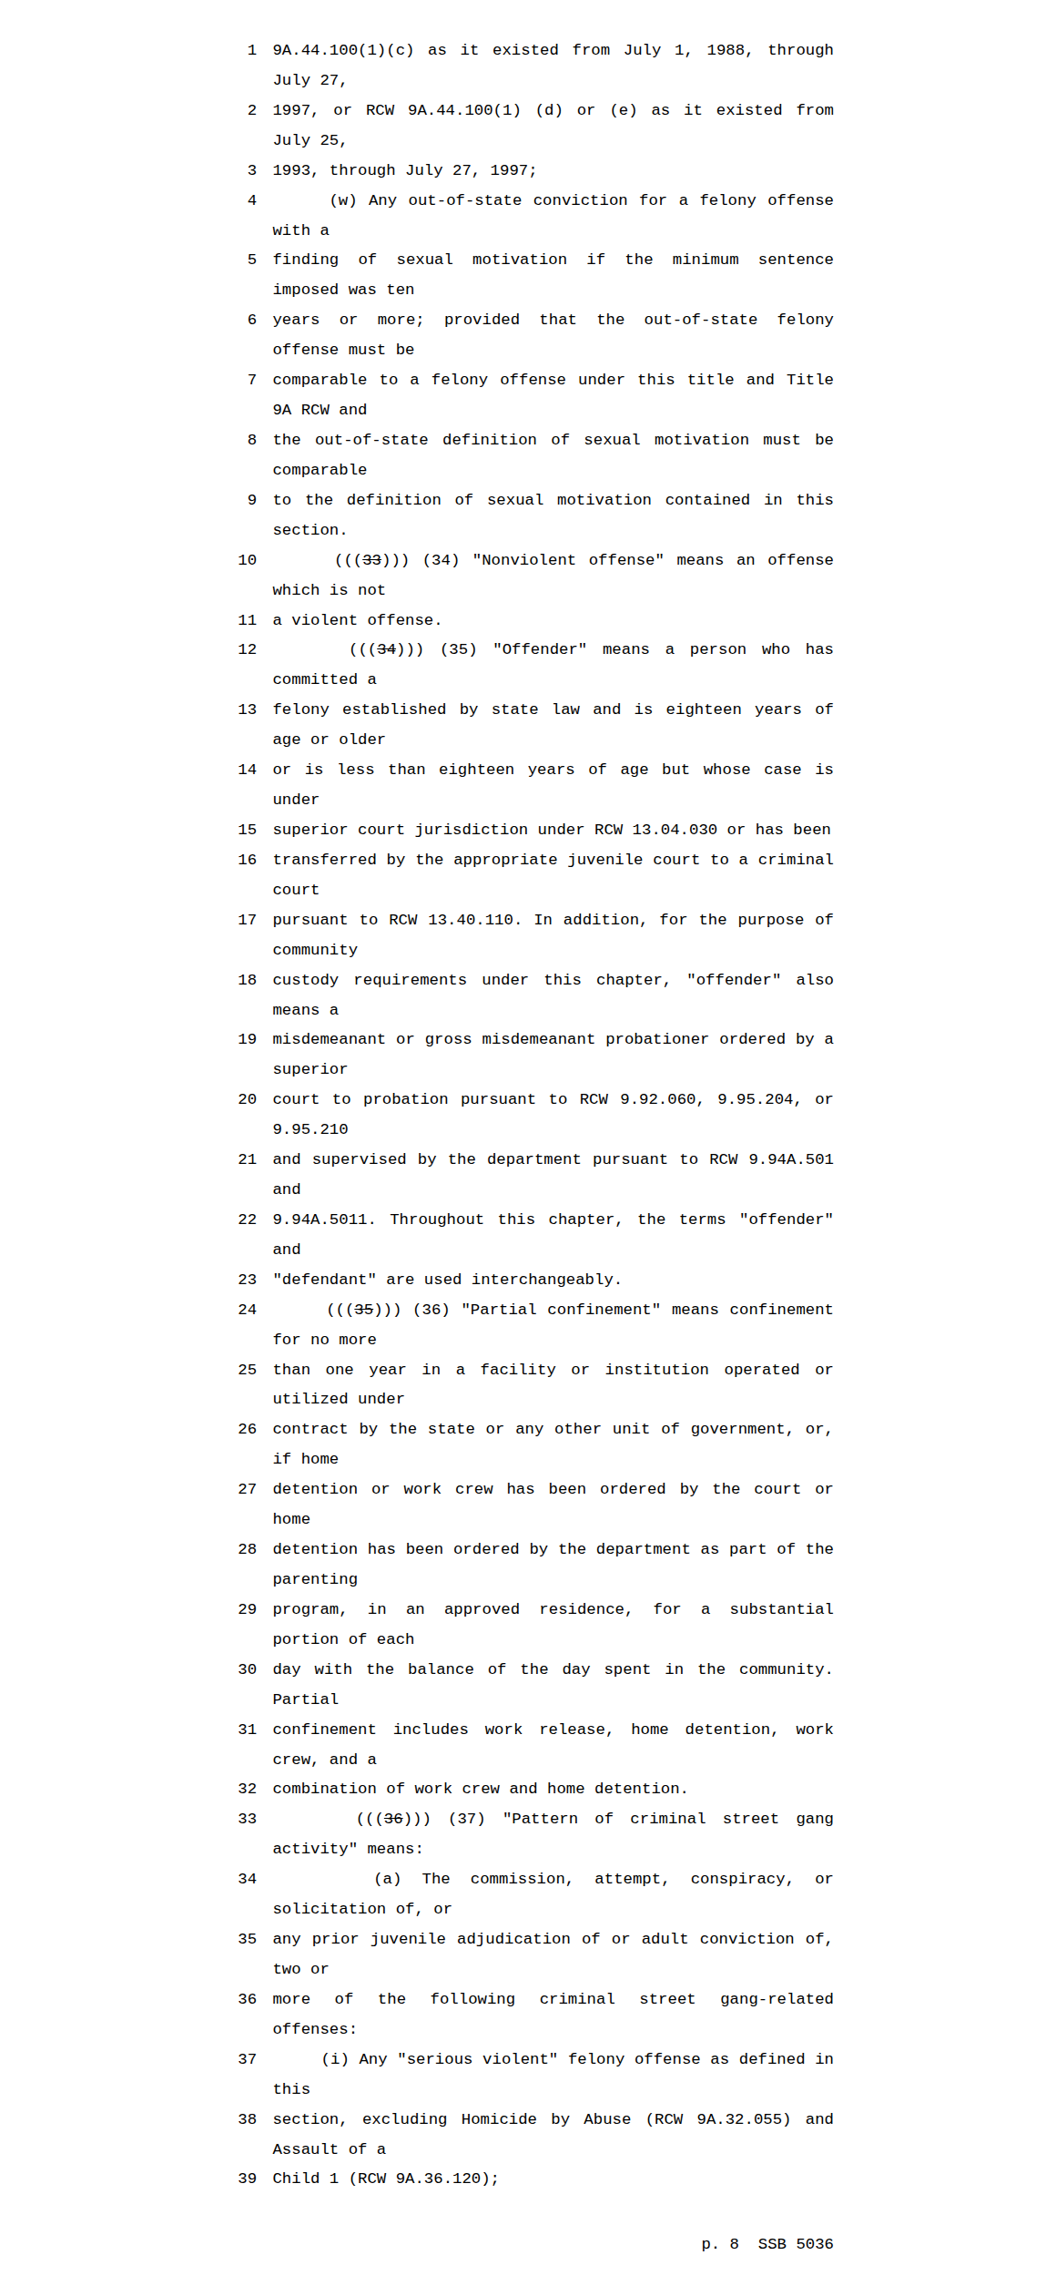19A.44.100(1)(c) as it existed from July 1, 1988, through July 27,
21997, or RCW 9A.44.100(1) (d) or (e) as it existed from July 25,
31993, through July 27, 1997;
4 (w) Any out-of-state conviction for a felony offense with a
5finding of sexual motivation if the minimum sentence imposed was ten
6years or more; provided that the out-of-state felony offense must be
7comparable to a felony offense under this title and Title 9A RCW and
8the out-of-state definition of sexual motivation must be comparable
9to the definition of sexual motivation contained in this section.
10 (((33))) (34) "Nonviolent offense" means an offense which is not
11a violent offense.
12 (((34))) (35) "Offender" means a person who has committed a
13felony established by state law and is eighteen years of age or older
14or is less than eighteen years of age but whose case is under
15superior court jurisdiction under RCW 13.04.030 or has been
16transferred by the appropriate juvenile court to a criminal court
17pursuant to RCW 13.40.110. In addition, for the purpose of community
18custody requirements under this chapter, "offender" also means a
19misdemeanant or gross misdemeanant probationer ordered by a superior
20court to probation pursuant to RCW 9.92.060, 9.95.204, or 9.95.210
21and supervised by the department pursuant to RCW 9.94A.501 and
229.94A.5011. Throughout this chapter, the terms "offender" and
23"defendant" are used interchangeably.
24 (((35))) (36) "Partial confinement" means confinement for no more
25than one year in a facility or institution operated or utilized under
26contract by the state or any other unit of government, or, if home
27detention or work crew has been ordered by the court or home
28detention has been ordered by the department as part of the parenting
29program, in an approved residence, for a substantial portion of each
30day with the balance of the day spent in the community. Partial
31confinement includes work release, home detention, work crew, and a
32combination of work crew and home detention.
33 (((36))) (37) "Pattern of criminal street gang activity" means:
34 (a) The commission, attempt, conspiracy, or solicitation of, or
35any prior juvenile adjudication of or adult conviction of, two or
36more of the following criminal street gang-related offenses:
37 (i) Any "serious violent" felony offense as defined in this
38section, excluding Homicide by Abuse (RCW 9A.32.055) and Assault of a
39 Child 1 (RCW 9A.36.120);
p. 8 SSB 5036